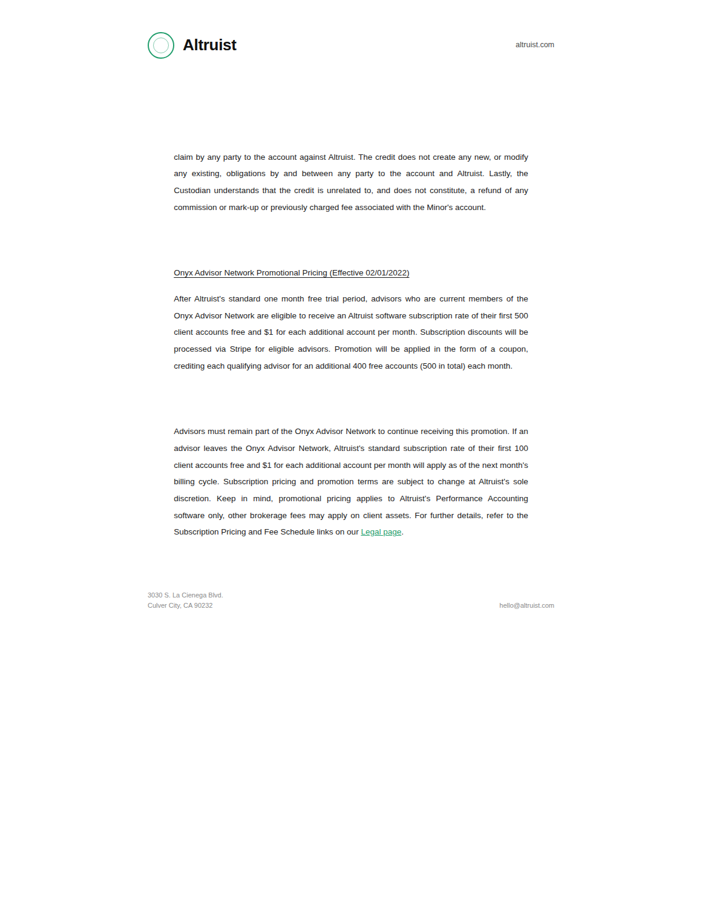Altruist
altruist.com
claim by any party to the account against Altruist. The credit does not create any new, or modify any existing, obligations by and between any party to the account and Altruist. Lastly, the Custodian understands that the credit is unrelated to, and does not constitute, a refund of any commission or mark-up or previously charged fee associated with the Minor's account.
Onyx Advisor Network Promotional Pricing (Effective 02/01/2022)
After Altruist's standard one month free trial period, advisors who are current members of the Onyx Advisor Network are eligible to receive an Altruist software subscription rate of their first 500 client accounts free and $1 for each additional account per month. Subscription discounts will be processed via Stripe for eligible advisors. Promotion will be applied in the form of a coupon, crediting each qualifying advisor for an additional 400 free accounts (500 in total) each month.
Advisors must remain part of the Onyx Advisor Network to continue receiving this promotion. If an advisor leaves the Onyx Advisor Network, Altruist's standard subscription rate of their first 100 client accounts free and $1 for each additional account per month will apply as of the next month's billing cycle. Subscription pricing and promotion terms are subject to change at Altruist's sole discretion. Keep in mind, promotional pricing applies to Altruist's Performance Accounting software only, other brokerage fees may apply on client assets. For further details, refer to the Subscription Pricing and Fee Schedule links on our Legal page.
3030 S. La Cienega Blvd. Culver City, CA 90232
hello@altruist.com